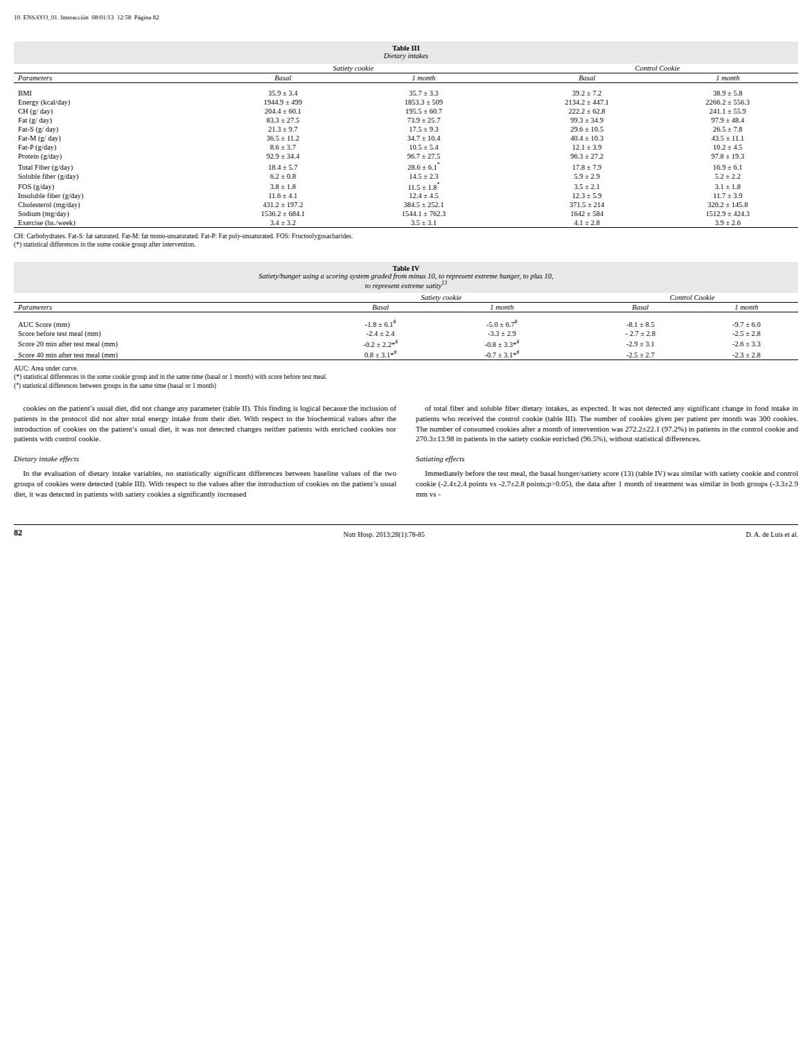10. ENSAYO_01. Interacción 08/01/13 12:58 Página 82
Table III Dietary intakes
| | Satiety cookie | | Control Cookie |
| --- | --- | --- | --- |
| Parameters | Basal | 1 month | | Basal | 1 month |
| BMI | 35.9 ± 3.4 | 35.7 ± 3.3 | | 39.2 ± 7.2 | 38.9 ± 5.8 |
| Energy (kcal/day) | 1944.9 ± 499 | 1853.3 ± 509 | | 2134.2 ± 447.1 | 2266.2 ± 556.3 |
| CH (g/ day) | 204.4 ± 60.1 | 195.5 ± 60.7 | | 222.2 ± 62.8 | 241.1 ± 55.9 |
| Fat (g/ day) | 83.3 ± 27.5 | 73.9 ± 25.7 | | 99.3 ± 34.9 | 97.9 ± 48.4 |
| Fat-S (g/ day) | 21.3 ± 9.7 | 17.5 ± 9.3 | | 29.6 ± 10.5 | 26.5 ± 7.8 |
| Fat-M (g/ day) | 36.5 ± 11.2 | 34.7 ± 10.4 | | 40.4 ± 10.3 | 43.5 ± 11.1 |
| Fat-P (g/day) | 8.6 ± 3.7 | 10.5 ± 5.4 | | 12.1 ± 3.9 | 10.2 ± 4.5 |
| Protein (g/day) | 92.9 ± 34.4 | 96.7 ± 27.5 | | 96.3 ± 27.2 | 97.8 ± 19.3 |
| Total Fiber (g/day) | 18.4 ± 5.7 | 28.6 ± 6.1 * | | 17.8 ± 7.9 | 16.9 ± 6.1 |
| Soluble fiber (g/day) | 6.2 ± 0.8 | 14.5 ± 2.3 | | 5.9 ± 2.9 | 5.2 ± 2.2 |
| FOS (g/day) | 3.8 ± 1.8 | 11.5 ± 1.8 * | | 3.5 ± 2.1 | 3.1 ± 1.8 |
| Insoluble fiber (g/day) | 11.6 ± 4.1 | 12.4 ± 4.5 | | 12.3 ± 5.9 | 11.7 ± 3.9 |
| Cholesterol (mg/day) | 431.2 ± 197.2 | 384.5 ± 252.1 | | 371.5 ± 214 | 320.2 ± 145.8 |
| Sodium (mg/day) | 1536.2 ± 684.1 | 1544.1 ± 762.3 | | 1642 ± 584 | 1512.9 ± 424.3 |
| Exercise (hs./week) | 3.4 ± 3.2 | 3.5 ± 3.1 | | 4.1 ± 2.8 | 3.9 ± 2.6 |
CH: Carbohydrates. Fat-S: fat saturated. Fat-M: fat mono-unsaturated. Fat-P: Fat poly-unsaturated. FOS: Fructoolygosacharides.
(*) statistical differences in the some cookie group after intervention.
Table IV Satiety/hunger using a scoring system graded from minus 10, to represent extreme hunger, to plus 10, to represent extreme satity 13
| | Satiety cookie | | Control Cookie |
| --- | --- | --- | --- |
| Parameters | Basal | 1 month | | Basal | 1 month |
| AUC Score (mm) | -1.8 ± 6.1 # | -5.0 ± 6.7 # | | -8.1 ± 8.5 | -9.7 ± 6.0 |
| Score before test meal (mm) | -2.4 ± 2.4 | -3.3 ± 2.9 | | - 2.7 ± 2.8 | -2.5 ± 2.8 |
| Score 20 min after test meal (mm) | -0.2 ± 2.2* # | -0.8 ± 3.3* # | | -2.9 ± 3.1 | -2.6 ± 3.3 |
| Score 40 min after test meal (mm) | 0.8 ± 3.1* # | -0.7 ± 3.1* # | | -2.5 ± 2.7 | -2.3 ± 2.8 |
AUC: Area under curve.
(*) statistical differences in the some cookie group and in the same time (basal or 1 month) with score before test meal.
(#) statistical differences between groups in the same time (basal or 1 month)
cookies on the patient’s usual diet, did not change any parameter (table II). This finding is logical because the inclusion of patients in the protocol did not alter total energy intake from their diet. With respect to the biochemical values after the introduction of cookies on the patient’s usual diet, it was not detected changes neither patients with enriched cookies nor patients with control cookie.
Dietary intake effects
In the evaluation of dietary intake variables, no statistically significant differences between baseline values of the two groups of cookies were detected (table III). With respect to the values after the introduction of cookies on the patient’s usual diet, it was detected in patients with satiety cookies a significantly increased
of total fiber and soluble fiber dietary intakes, as expected. It was not detected any significant change in food intake in patients who received the control cookie (table III). The number of cookies given per patient per month was 300 cookies. The number of consumed cookies after a month of intervention was 272.2±22.1 (97.2%) in patients in the control cookie and 270.3±13.98 in patients in the satiety cookie enriched (96.5%), without statistical differences.
Satiating effects
Immediately before the test meal, the basal hunger/satiety score (13) (table IV) was similar with satiety cookie and control cookie (-2.4±2.4 points vs -2.7±2.8 points;p>0.05), the data after 1 month of treatment was similar in both groups (-3.3±2.9 mm vs -
82
Nutr Hosp. 2013;28(1):78-85
D. A. de Luis et al.